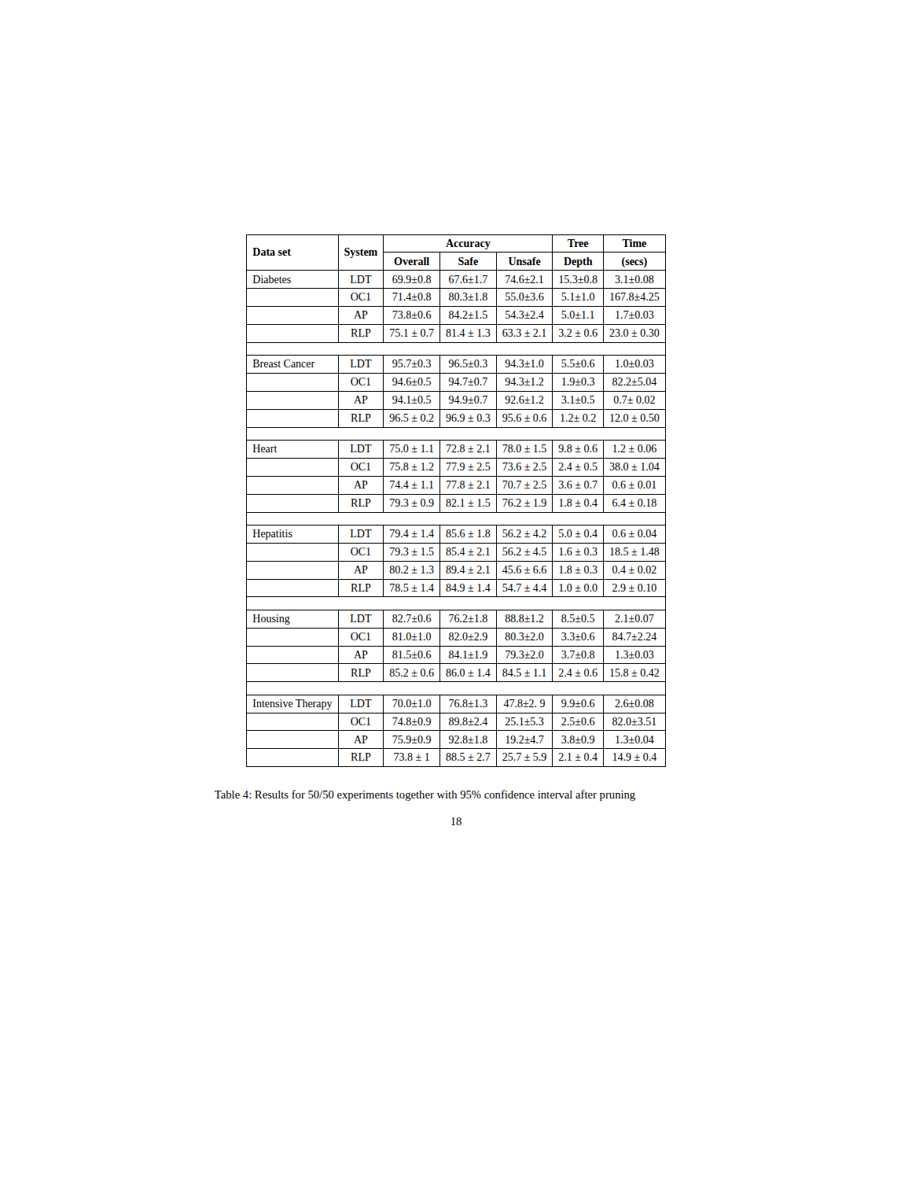| Data set | System | Accuracy | Tree | Time |
| --- | --- | --- | --- | --- |
| Overall | Safe | Unsafe | Depth | (secs) |
| Diabetes | LDT | 69.9±0.8 | 67.6±1.7 | 74.6±2.1 | 15.3±0.8 | 3.1±0.08 |
| | OC1 | 71.4±0.8 | 80.3±1.8 | 55.0±3.6 | 5.1±1.0 | 167.8±4.25 |
| | AP | 73.8±0.6 | 84.2±1.5 | 54.3±2.4 | 5.0±1.1 | 1.7±0.03 |
| | RLP | 75.1 ± 0.7 | 81.4 ± 1.3 | 63.3 ± 2.1 | 3.2 ± 0.6 | 23.0 ± 0.30 |
| Breast Cancer | LDT | 95.7±0.3 | 96.5±0.3 | 94.3±1.0 | 5.5±0.6 | 1.0±0.03 |
| | OC1 | 94.6±0.5 | 94.7±0.7 | 94.3±1.2 | 1.9±0.3 | 82.2±5.04 |
| | AP | 94.1±0.5 | 94.9±0.7 | 92.6±1.2 | 3.1±0.5 | 0.7± 0.02 |
| | RLP | 96.5 ± 0.2 | 96.9 ± 0.3 | 95.6 ± 0.6 | 1.2± 0.2 | 12.0 ± 0.50 |
| Heart | LDT | 75.0 ± 1.1 | 72.8 ± 2.1 | 78.0 ± 1.5 | 9.8 ± 0.6 | 1.2 ± 0.06 |
| | OC1 | 75.8 ± 1.2 | 77.9 ± 2.5 | 73.6 ± 2.5 | 2.4 ± 0.5 | 38.0 ± 1.04 |
| | AP | 74.4 ± 1.1 | 77.8 ± 2.1 | 70.7 ± 2.5 | 3.6 ± 0.7 | 0.6 ± 0.01 |
| | RLP | 79.3 ± 0.9 | 82.1 ± 1.5 | 76.2 ± 1.9 | 1.8 ± 0.4 | 6.4 ± 0.18 |
| Hepatitis | LDT | 79.4 ± 1.4 | 85.6 ± 1.8 | 56.2 ± 4.2 | 5.0 ± 0.4 | 0.6 ± 0.04 |
| | OC1 | 79.3 ± 1.5 | 85.4 ± 2.1 | 56.2 ± 4.5 | 1.6 ± 0.3 | 18.5 ± 1.48 |
| | AP | 80.2 ± 1.3 | 89.4 ± 2.1 | 45.6 ± 6.6 | 1.8 ± 0.3 | 0.4 ± 0.02 |
| | RLP | 78.5 ± 1.4 | 84.9 ± 1.4 | 54.7 ± 4.4 | 1.0 ± 0.0 | 2.9 ± 0.10 |
| Housing | LDT | 82.7±0.6 | 76.2±1.8 | 88.8±1.2 | 8.5±0.5 | 2.1±0.07 |
| | OC1 | 81.0±1.0 | 82.0±2.9 | 80.3±2.0 | 3.3±0.6 | 84.7±2.24 |
| | AP | 81.5±0.6 | 84.1±1.9 | 79.3±2.0 | 3.7±0.8 | 1.3±0.03 |
| | RLP | 85.2 ± 0.6 | 86.0 ± 1.4 | 84.5 ± 1.1 | 2.4 ± 0.6 | 15.8 ± 0.42 |
| Intensive Therapy | LDT | 70.0±1.0 | 76.8±1.3 | 47.8±2. 9 | 9.9±0.6 | 2.6±0.08 |
| | OC1 | 74.8±0.9 | 89.8±2.4 | 25.1±5.3 | 2.5±0.6 | 82.0±3.51 |
| | AP | 75.9±0.9 | 92.8±1.8 | 19.2±4.7 | 3.8±0.9 | 1.3±0.04 |
| | RLP | 73.8 ± 1 | 88.5 ± 2.7 | 25.7 ± 5.9 | 2.1 ± 0.4 | 14.9 ± 0.4 |
Table 4: Results for 50/50 experiments together with 95% confidence interval after pruning
18